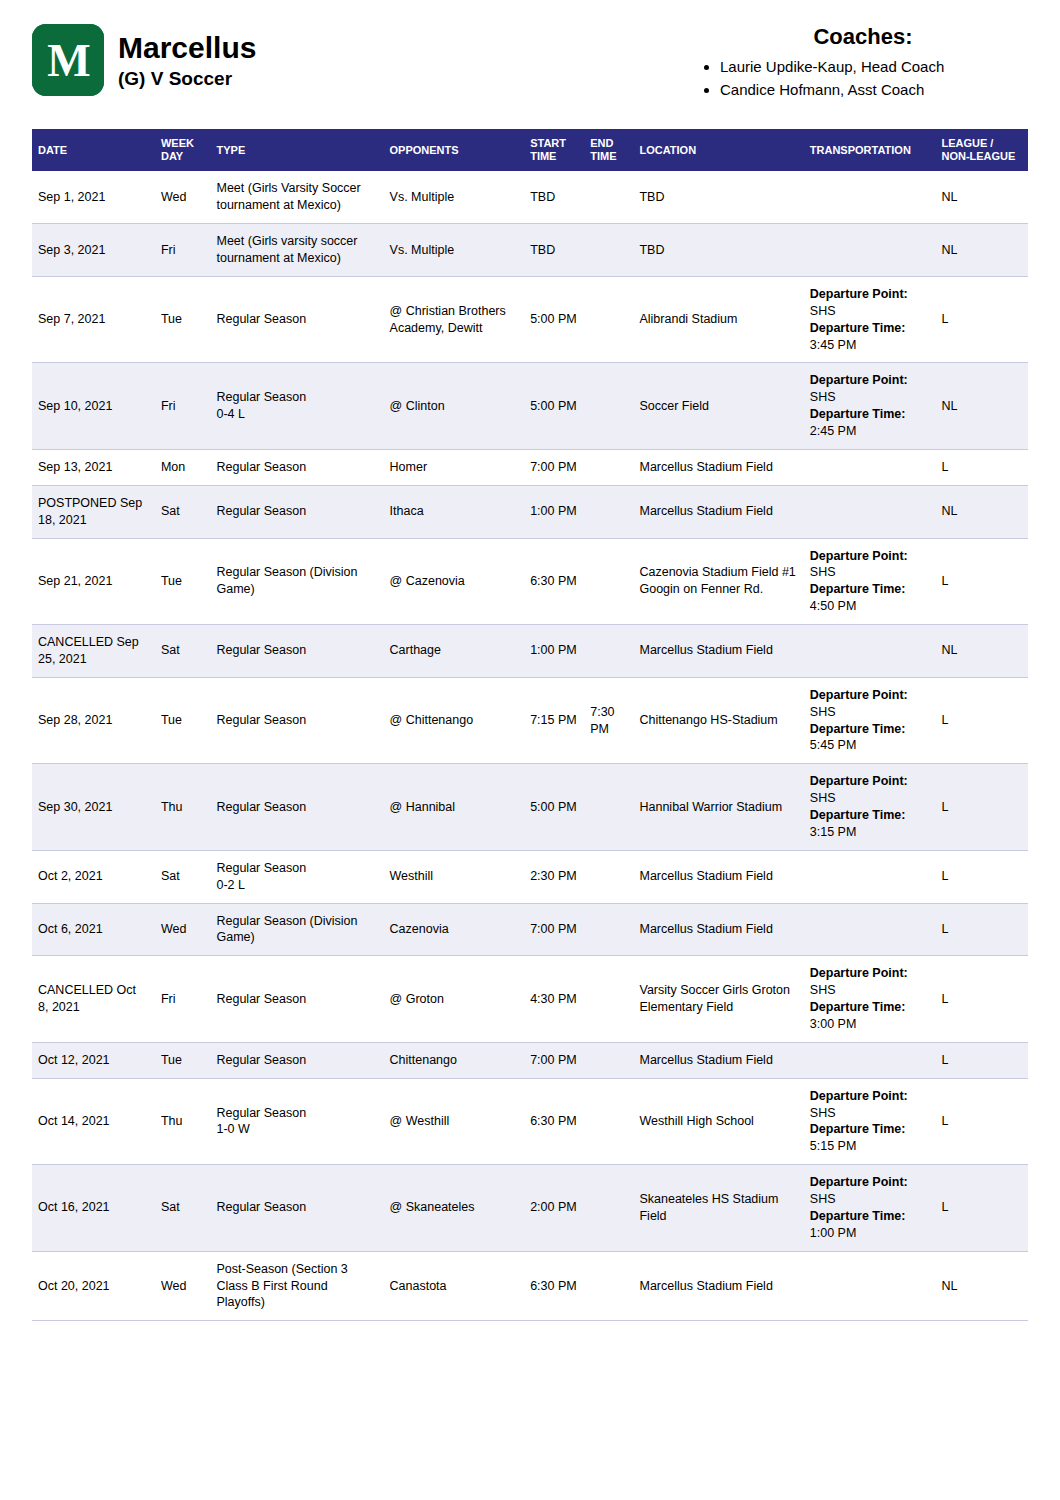Marcellus
(G) V Soccer
Coaches:
Laurie Updike-Kaup, Head Coach
Candice Hofmann, Asst Coach
| DATE | WEEK DAY | TYPE | OPPONENTS | START TIME | END TIME | LOCATION | TRANSPORTATION | LEAGUE / NON-LEAGUE |
| --- | --- | --- | --- | --- | --- | --- | --- | --- |
| Sep 1, 2021 | Wed | Meet (Girls Varsity Soccer tournament at Mexico) | Vs. Multiple | TBD | | TBD | | NL |
| Sep 3, 2021 | Fri | Meet (Girls varsity soccer tournament at Mexico) | Vs. Multiple | TBD | | TBD | | NL |
| Sep 7, 2021 | Tue | Regular Season | @ Christian Brothers Academy, Dewitt | 5:00 PM | | Alibrandi Stadium | Departure Point: SHS Departure Time: 3:45 PM | L |
| Sep 10, 2021 | Fri | Regular Season 0-4 L | @ Clinton | 5:00 PM | | Soccer Field | Departure Point: SHS Departure Time: 2:45 PM | NL |
| Sep 13, 2021 | Mon | Regular Season | Homer | 7:00 PM | | Marcellus Stadium Field | | L |
| POSTPONED Sep 18, 2021 | Sat | Regular Season | Ithaca | 1:00 PM | | Marcellus Stadium Field | | NL |
| Sep 21, 2021 | Tue | Regular Season (Division Game) | @ Cazenovia | 6:30 PM | | Cazenovia Stadium Field #1 Googin on Fenner Rd. | Departure Point: SHS Departure Time: 4:50 PM | L |
| CANCELLED Sep 25, 2021 | Sat | Regular Season | Carthage | 1:00 PM | | Marcellus Stadium Field | | NL |
| Sep 28, 2021 | Tue | Regular Season | @ Chittenango | 7:15 PM | 7:30 PM | Chittenango HS-Stadium | Departure Point: SHS Departure Time: 5:45 PM | L |
| Sep 30, 2021 | Thu | Regular Season | @ Hannibal | 5:00 PM | | Hannibal Warrior Stadium | Departure Point: SHS Departure Time: 3:15 PM | L |
| Oct 2, 2021 | Sat | Regular Season 0-2 L | Westhill | 2:30 PM | | Marcellus Stadium Field | | L |
| Oct 6, 2021 | Wed | Regular Season (Division Game) | Cazenovia | 7:00 PM | | Marcellus Stadium Field | | L |
| CANCELLED Oct 8, 2021 | Fri | Regular Season | @ Groton | 4:30 PM | | Varsity Soccer Girls Groton Elementary Field | Departure Point: SHS Departure Time: 3:00 PM | L |
| Oct 12, 2021 | Tue | Regular Season | Chittenango | 7:00 PM | | Marcellus Stadium Field | | L |
| Oct 14, 2021 | Thu | Regular Season 1-0 W | @ Westhill | 6:30 PM | | Westhill High School | Departure Point: SHS Departure Time: 5:15 PM | L |
| Oct 16, 2021 | Sat | Regular Season | @ Skaneateles | 2:00 PM | | Skaneateles HS Stadium Field | Departure Point: SHS Departure Time: 1:00 PM | L |
| Oct 20, 2021 | Wed | Post-Season (Section 3 Class B First Round Playoffs) | Canastota | 6:30 PM | | Marcellus Stadium Field | | NL |